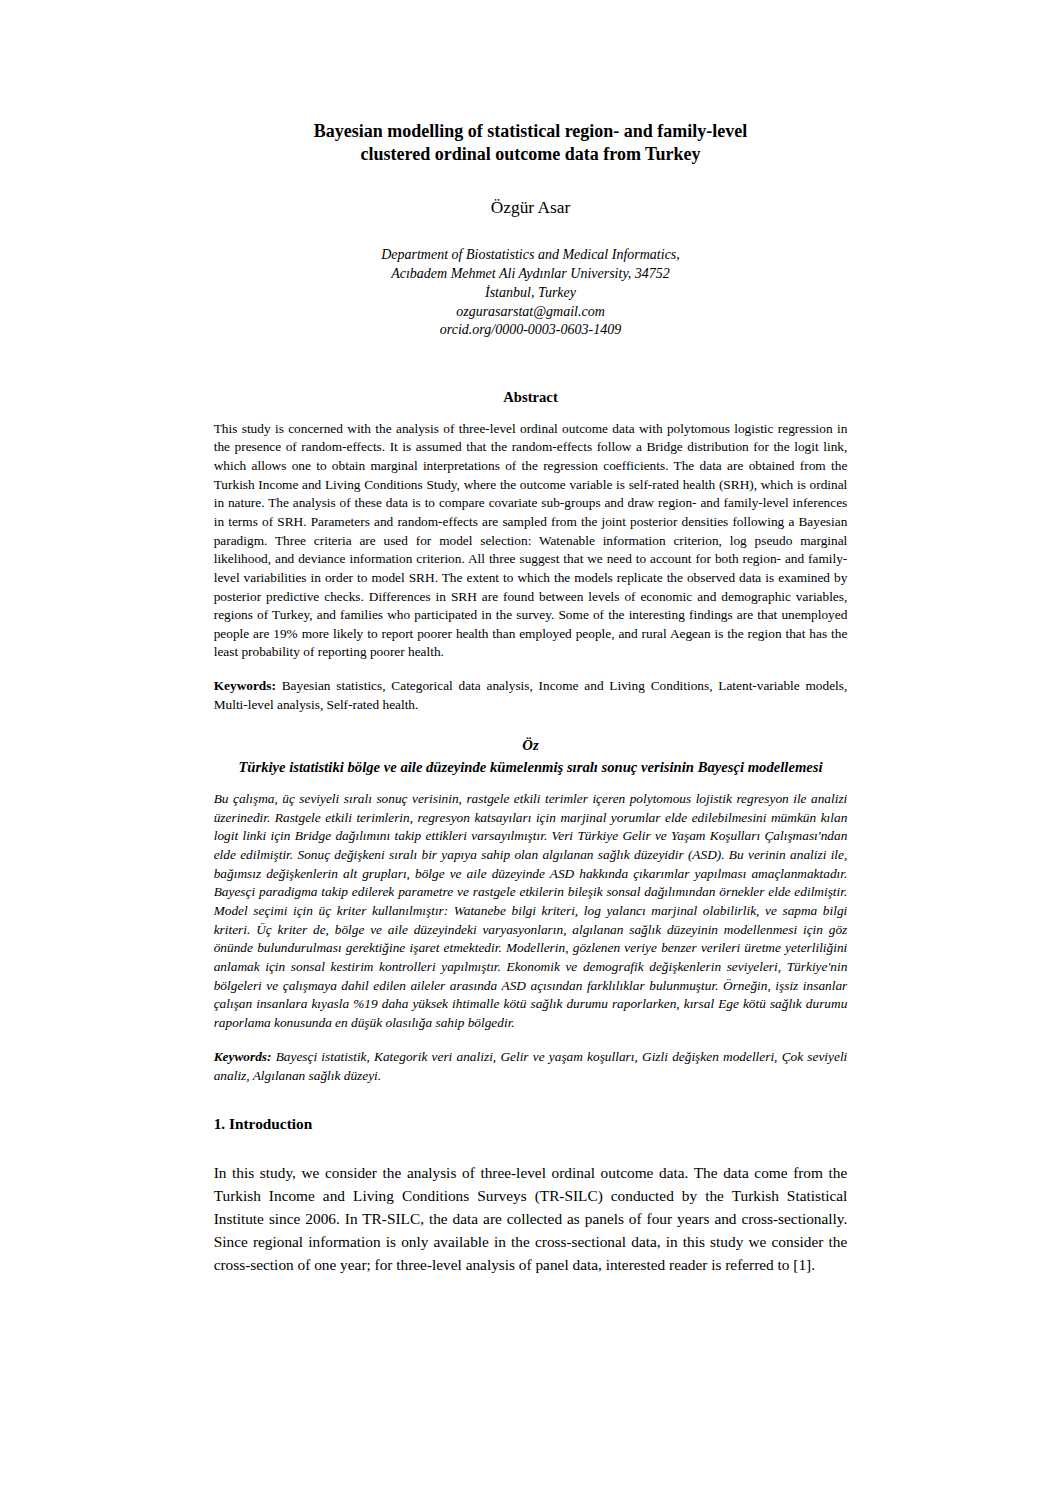Bayesian modelling of statistical region- and family-level
clustered ordinal outcome data from Turkey
Özgür Asar
Department of Biostatistics and Medical Informatics,
Acıbadem Mehmet Ali Aydınlar University, 34752
İstanbul, Turkey
ozgurasarstat@gmail.com
orcid.org/0000-0003-0603-1409
Abstract
This study is concerned with the analysis of three-level ordinal outcome data with polytomous logistic regression in the presence of random-effects. It is assumed that the random-effects follow a Bridge distribution for the logit link, which allows one to obtain marginal interpretations of the regression coefficients. The data are obtained from the Turkish Income and Living Conditions Study, where the outcome variable is self-rated health (SRH), which is ordinal in nature. The analysis of these data is to compare covariate sub-groups and draw region- and family-level inferences in terms of SRH. Parameters and random-effects are sampled from the joint posterior densities following a Bayesian paradigm. Three criteria are used for model selection: Watenable information criterion, log pseudo marginal likelihood, and deviance information criterion. All three suggest that we need to account for both region- and family-level variabilities in order to model SRH. The extent to which the models replicate the observed data is examined by posterior predictive checks. Differences in SRH are found between levels of economic and demographic variables, regions of Turkey, and families who participated in the survey. Some of the interesting findings are that unemployed people are 19% more likely to report poorer health than employed people, and rural Aegean is the region that has the least probability of reporting poorer health.
Keywords: Bayesian statistics, Categorical data analysis, Income and Living Conditions, Latent-variable models, Multi-level analysis, Self-rated health.
Öz
Türkiye istatistiki bölge ve aile düzeyinde kümelenmiş sıralı sonuç verisinin Bayesçi modellemesi
Bu çalışma, üç seviyeli sıralı sonuç verisinin, rastgele etkili terimler içeren polytomous lojistik regresyon ile analizi üzerinedir. Rastgele etkili terimlerin, regresyon katsayıları için marjinal yorumlar elde edilebilmesini mümkün kılan logit linki için Bridge dağılımını takip ettikleri varsayılmıştır. Veri Türkiye Gelir ve Yaşam Koşulları Çalışması'ndan elde edilmiştir. Sonuç değişkeni sıralı bir yapıya sahip olan algılanan sağlık düzeyidir (ASD). Bu verinin analizi ile, bağımsız değişkenlerin alt grupları, bölge ve aile düzeyinde ASD hakkında çıkarımlar yapılması amaçlanmaktadır. Bayesçi paradigma takip edilerek parametre ve rastgele etkilerin bileşik sonsal dağılımından örnekler elde edilmiştir. Model seçimi için üç kriter kullanılmıştır: Watanebe bilgi kriteri, log yalancı marjinal olabilirlik, ve sapma bilgi kriteri. Üç kriter de, bölge ve aile düzeyindeki varyasyonların, algılanan sağlık düzeyinin modellenmesi için göz önünde bulundurulması gerektiğine işaret etmektedir. Modellerin, gözlenen veriye benzer verileri üretme yeterliliğini anlamak için sonsal kestirim kontrolleri yapılmıştır. Ekonomik ve demografik değişkenlerin seviyeleri, Türkiye'nin bölgeleri ve çalışmaya dahil edilen aileler arasında ASD açısından farklılıklar bulunmuştur. Örneğin, işsiz insanlar çalışan insanlara kıyasla %19 daha yüksek ihtimalle kötü sağlık durumu raporlarken, kırsal Ege kötü sağlık durumu raporlama konusunda en düşük olasılığa sahip bölgedir.
Keywords: Bayesçi istatistik, Kategorik veri analizi, Gelir ve yaşam koşulları, Gizli değişken modelleri, Çok seviyeli analiz, Algılanan sağlık düzeyi.
1. Introduction
In this study, we consider the analysis of three-level ordinal outcome data. The data come from the Turkish Income and Living Conditions Surveys (TR-SILC) conducted by the Turkish Statistical Institute since 2006. In TR-SILC, the data are collected as panels of four years and cross-sectionally. Since regional information is only available in the cross-sectional data, in this study we consider the cross-section of one year; for three-level analysis of panel data, interested reader is referred to [1].